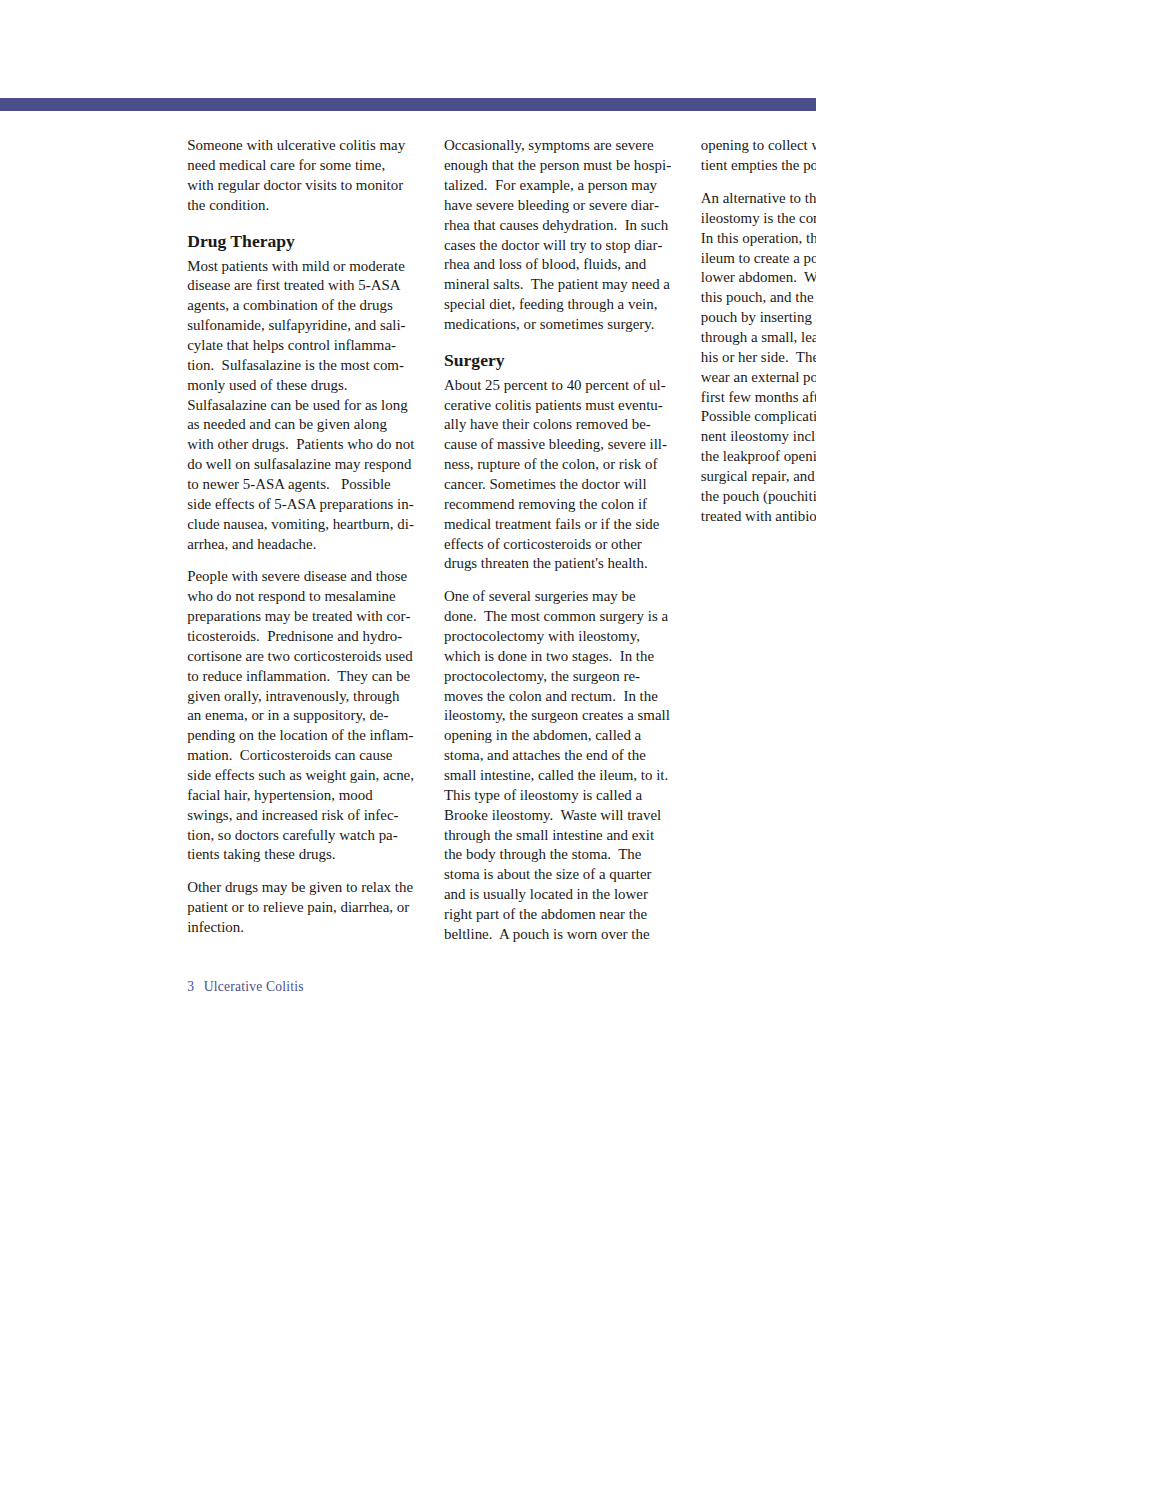Someone with ulcerative colitis may need medical care for some time, with regular doctor visits to monitor the condition.
Drug Therapy
Most patients with mild or moderate disease are first treated with 5-ASA agents, a combination of the drugs sulfonamide, sulfapyridine, and salicylate that helps control inflammation. Sulfasalazine is the most commonly used of these drugs. Sulfasalazine can be used for as long as needed and can be given along with other drugs. Patients who do not do well on sulfasalazine may respond to newer 5-ASA agents. Possible side effects of 5-ASA preparations include nausea, vomiting, heartburn, diarrhea, and headache.
People with severe disease and those who do not respond to mesalamine preparations may be treated with corticosteroids. Prednisone and hydrocortisone are two corticosteroids used to reduce inflammation. They can be given orally, intravenously, through an enema, or in a suppository, depending on the location of the inflammation. Corticosteroids can cause side effects such as weight gain, acne, facial hair, hypertension, mood swings, and increased risk of infection, so doctors carefully watch patients taking these drugs.
Other drugs may be given to relax the patient or to relieve pain, diarrhea, or infection.
Occasionally, symptoms are severe enough that the person must be hospitalized. For example, a person may have severe bleeding or severe diarrhea that causes dehydration. In such cases the doctor will try to stop diarrhea and loss of blood, fluids, and mineral salts. The patient may need a special diet, feeding through a vein, medications, or sometimes surgery.
Surgery
About 25 percent to 40 percent of ulcerative colitis patients must eventually have their colons removed because of massive bleeding, severe illness, rupture of the colon, or risk of cancer. Sometimes the doctor will recommend removing the colon if medical treatment fails or if the side effects of corticosteroids or other drugs threaten the patient's health.
One of several surgeries may be done. The most common surgery is a proctocolectomy with ileostomy, which is done in two stages. In the proctocolectomy, the surgeon removes the colon and rectum. In the ileostomy, the surgeon creates a small opening in the abdomen, called a stoma, and attaches the end of the small intestine, called the ileum, to it. This type of ileostomy is called a Brooke ileostomy. Waste will travel through the small intestine and exit the body through the stoma. The stoma is about the size of a quarter and is usually located in the lower right part of the abdomen near the beltline. A pouch is worn over the opening to collect waste, and the patient empties the pouch as needed.
An alternative to the Brooke ileostomy is the continent ileostomy. In this operation, the surgeon uses the ileum to create a pouch inside the lower abdomen. Waste empties into this pouch, and the patient drains the pouch by inserting a tube into it through a small, leakproof opening in his or her side. The patient must wear an external pouch for only the first few months after the operation. Possible complications of the continent ileostomy include malfunction of the leakproof opening, which requires surgical repair, and inflammation of the pouch (pouchitis), which is treated with antibiotics.
3 Ulcerative Colitis